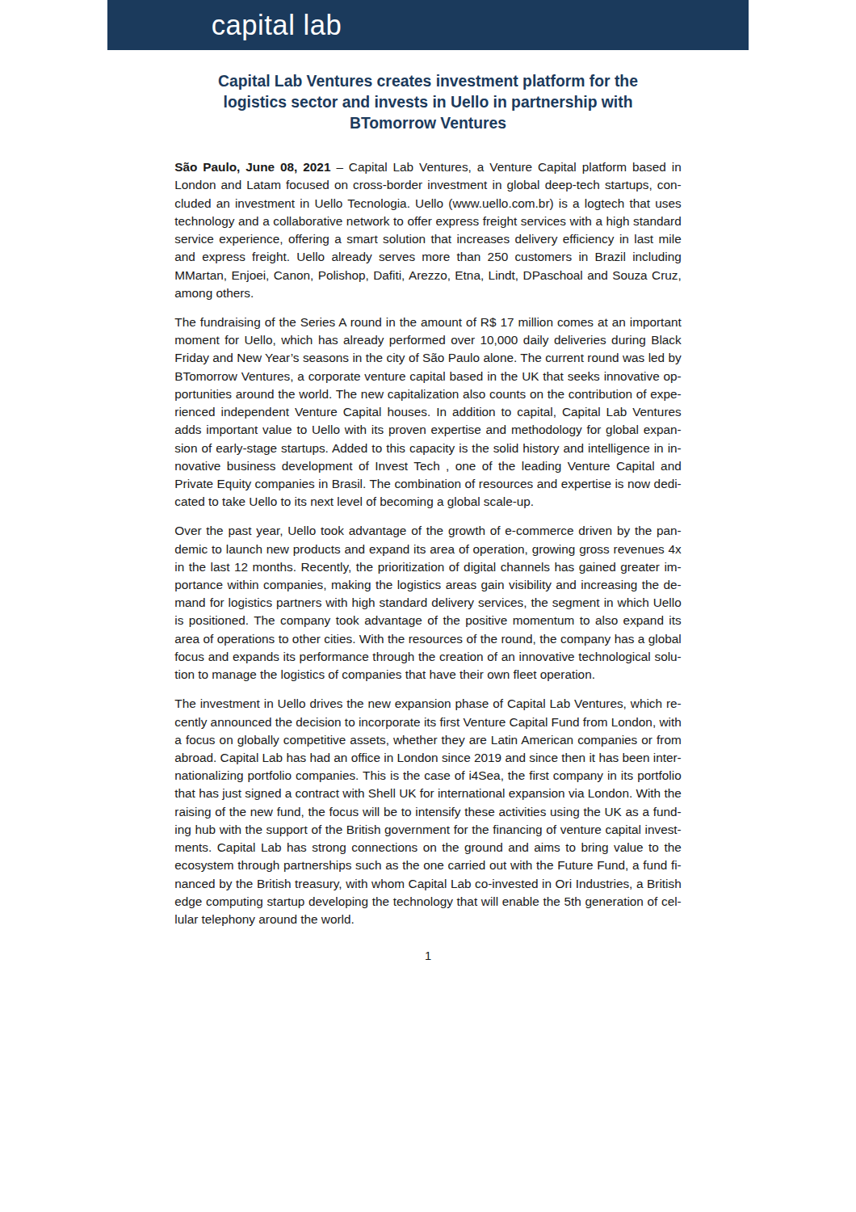capital lab
Capital Lab Ventures creates investment platform for the logistics sector and invests in Uello in partnership with BTomorrow Ventures
São Paulo, June 08, 2021 – Capital Lab Ventures, a Venture Capital platform based in London and Latam focused on cross-border investment in global deep-tech startups, concluded an investment in Uello Tecnologia. Uello (www.uello.com.br) is a logtech that uses technology and a collaborative network to offer express freight services with a high standard service experience, offering a smart solution that increases delivery efficiency in last mile and express freight. Uello already serves more than 250 customers in Brazil including MMartan, Enjoei, Canon, Polishop, Dafiti, Arezzo, Etna, Lindt, DPaschoal and Souza Cruz, among others.
The fundraising of the Series A round in the amount of R$ 17 million comes at an important moment for Uello, which has already performed over 10,000 daily deliveries during Black Friday and New Year’s seasons in the city of São Paulo alone. The current round was led by BTomorrow Ventures, a corporate venture capital based in the UK that seeks innovative opportunities around the world. The new capitalization also counts on the contribution of experienced independent Venture Capital houses. In addition to capital, Capital Lab Ventures adds important value to Uello with its proven expertise and methodology for global expansion of early-stage startups. Added to this capacity is the solid history and intelligence in innovative business development of Invest Tech , one of the leading Venture Capital and Private Equity companies in Brasil. The combination of resources and expertise is now dedicated to take Uello to its next level of becoming a global scale-up.
Over the past year, Uello took advantage of the growth of e-commerce driven by the pandemic to launch new products and expand its area of operation, growing gross revenues 4x in the last 12 months. Recently, the prioritization of digital channels has gained greater importance within companies, making the logistics areas gain visibility and increasing the demand for logistics partners with high standard delivery services, the segment in which Uello is positioned. The company took advantage of the positive momentum to also expand its area of operations to other cities. With the resources of the round, the company has a global focus and expands its performance through the creation of an innovative technological solution to manage the logistics of companies that have their own fleet operation.
The investment in Uello drives the new expansion phase of Capital Lab Ventures, which recently announced the decision to incorporate its first Venture Capital Fund from London, with a focus on globally competitive assets, whether they are Latin American companies or from abroad. Capital Lab has had an office in London since 2019 and since then it has been internationalizing portfolio companies. This is the case of i4Sea, the first company in its portfolio that has just signed a contract with Shell UK for international expansion via London. With the raising of the new fund, the focus will be to intensify these activities using the UK as a funding hub with the support of the British government for the financing of venture capital investments. Capital Lab has strong connections on the ground and aims to bring value to the ecosystem through partnerships such as the one carried out with the Future Fund, a fund financed by the British treasury, with whom Capital Lab co-invested in Ori Industries, a British edge computing startup developing the technology that will enable the 5th generation of cellular telephony around the world.
1